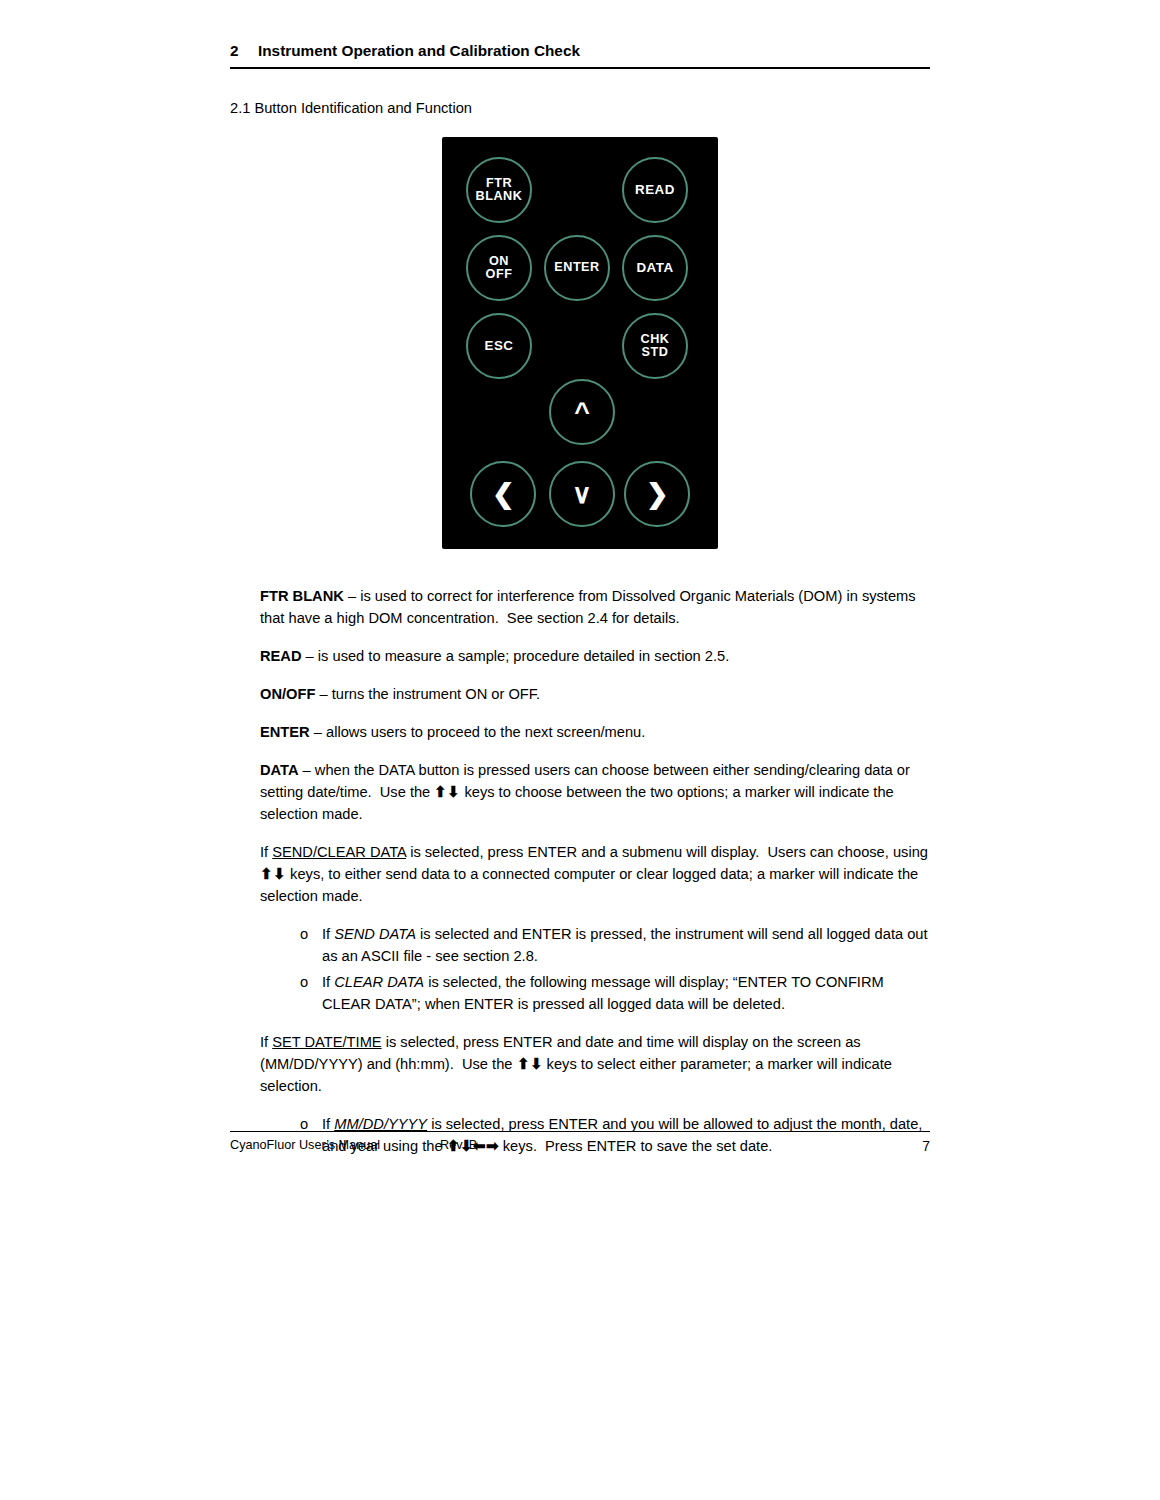2 Instrument Operation and Calibration Check
2.1 Button Identification and Function
| FTR BLANK | | READ |
| ON OFF | ENTER | DATA |
| ESC | | CHK STD |
^
❮
∨
❯
FTR BLANK – is used to correct for interference from Dissolved Organic Materials (DOM) in systems that have a high DOM concentration. See section 2.4 for details.
READ – is used to measure a sample; procedure detailed in section 2.5.
ON/OFF – turns the instrument ON or OFF.
ENTER – allows users to proceed to the next screen/menu.
DATA – when the DATA button is pressed users can choose between either sending/clearing data or setting date/time. Use the ⬆⬇ keys to choose between the two options; a marker will indicate the selection made.
If SEND/CLEAR DATA is selected, press ENTER and a submenu will display. Users can choose, using ⬆⬇ keys, to either send data to a connected computer or clear logged data; a marker will indicate the selection made.
If SEND DATA is selected and ENTER is pressed, the instrument will send all logged data out as an ASCII file - see section 2.8.
If CLEAR DATA is selected, the following message will display; “ENTER TO CONFIRM CLEAR DATA”; when ENTER is pressed all logged data will be deleted.
If SET DATE/TIME is selected, press ENTER and date and time will display on the screen as (MM/DD/YYYY) and (hh:mm). Use the ⬆⬇ keys to select either parameter; a marker will indicate selection.
If MM/DD/YYYY is selected, press ENTER and you will be allowed to adjust the month, date, and year using the ⬆⬇⬅➡ keys. Press ENTER to save the set date.
CyanoFluor User’s Manual
Rev. B
7